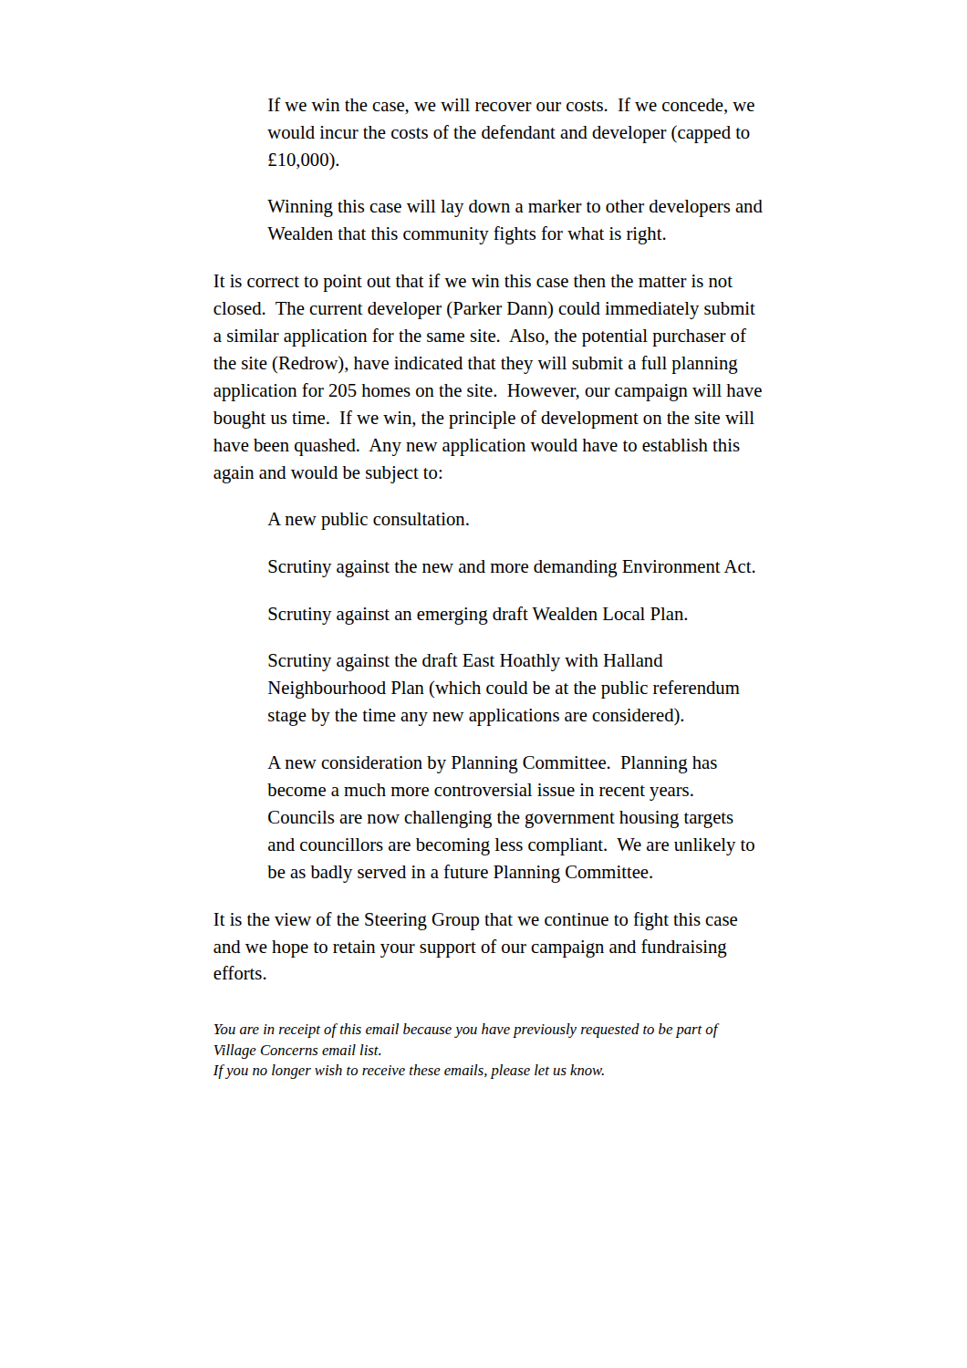If we win the case, we will recover our costs. If we concede, we would incur the costs of the defendant and developer (capped to £10,000).
Winning this case will lay down a marker to other developers and Wealden that this community fights for what is right.
It is correct to point out that if we win this case then the matter is not closed. The current developer (Parker Dann) could immediately submit a similar application for the same site. Also, the potential purchaser of the site (Redrow), have indicated that they will submit a full planning application for 205 homes on the site. However, our campaign will have bought us time. If we win, the principle of development on the site will have been quashed. Any new application would have to establish this again and would be subject to:
A new public consultation.
Scrutiny against the new and more demanding Environment Act.
Scrutiny against an emerging draft Wealden Local Plan.
Scrutiny against the draft East Hoathly with Halland Neighbourhood Plan (which could be at the public referendum stage by the time any new applications are considered).
A new consideration by Planning Committee. Planning has become a much more controversial issue in recent years. Councils are now challenging the government housing targets and councillors are becoming less compliant. We are unlikely to be as badly served in a future Planning Committee.
It is the view of the Steering Group that we continue to fight this case and we hope to retain your support of our campaign and fundraising efforts.
You are in receipt of this email because you have previously requested to be part of Village Concerns email list.
If you no longer wish to receive these emails, please let us know.